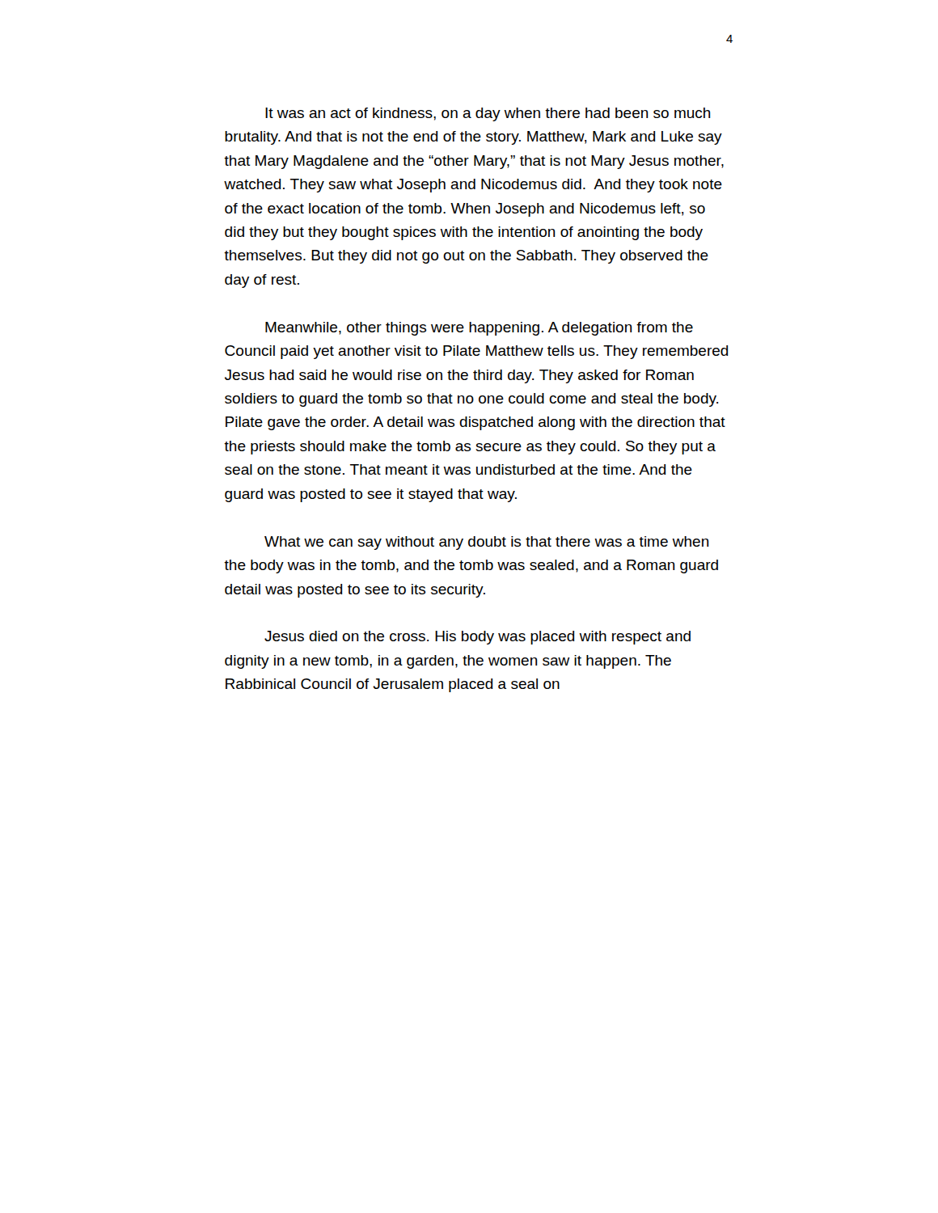4
It was an act of kindness, on a day when there had been so much brutality. And that is not the end of the story. Matthew, Mark and Luke say that Mary Magdalene and the “other Mary,” that is not Mary Jesus mother, watched. They saw what Joseph and Nicodemus did. And they took note of the exact location of the tomb. When Joseph and Nicodemus left, so did they but they bought spices with the intention of anointing the body themselves. But they did not go out on the Sabbath. They observed the day of rest.
Meanwhile, other things were happening. A delegation from the Council paid yet another visit to Pilate Matthew tells us. They remembered Jesus had said he would rise on the third day. They asked for Roman soldiers to guard the tomb so that no one could come and steal the body. Pilate gave the order. A detail was dispatched along with the direction that the priests should make the tomb as secure as they could. So they put a seal on the stone. That meant it was undisturbed at the time. And the guard was posted to see it stayed that way.
What we can say without any doubt is that there was a time when the body was in the tomb, and the tomb was sealed, and a Roman guard detail was posted to see to its security.
Jesus died on the cross. His body was placed with respect and dignity in a new tomb, in a garden, the women saw it happen. The Rabbinical Council of Jerusalem placed a seal on